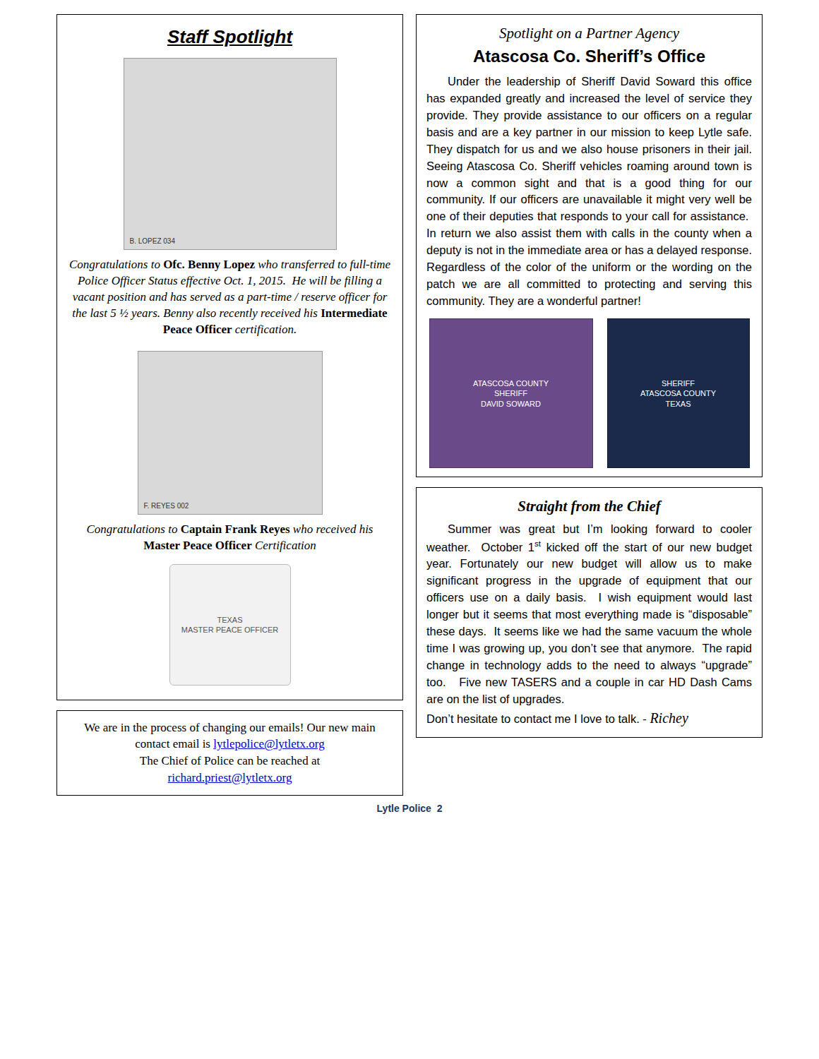Staff Spotlight
B. LOPEZ 034
Congratulations to Ofc. Benny Lopez who transferred to full-time Police Officer Status effective Oct. 1, 2015. He will be filling a vacant position and has served as a part-time / reserve officer for the last 5 ½ years. Benny also recently received his Intermediate Peace Officer certification.
F. REYES 002
Congratulations to Captain Frank Reyes who received his Master Peace Officer Certification
TEXAS
MASTER PEACE OFFICER
We are in the process of changing our emails! Our new main contact email is lytlepolice@lytletx.org
The Chief of Police can be reached at
richard.priest@lytletx.org
Spotlight on a Partner Agency
Atascosa Co. Sheriff’s Office
Under the leadership of Sheriff David Soward this office has expanded greatly and increased the level of service they provide. They provide assistance to our officers on a regular basis and are a key partner in our mission to keep Lytle safe. They dispatch for us and we also house prisoners in their jail. Seeing Atascosa Co. Sheriff vehicles roaming around town is now a common sight and that is a good thing for our community. If our officers are unavailable it might very well be one of their deputies that responds to your call for assistance. In return we also assist them with calls in the county when a deputy is not in the immediate area or has a delayed response. Regardless of the color of the uniform or the wording on the patch we are all committed to protecting and serving this community. They are a wonderful partner!
ATASCOSA COUNTY
SHERIFF
DAVID SOWARD
SHERIFF
ATASCOSA COUNTY
TEXAS
Straight from the Chief
Summer was great but I’m looking forward to cooler weather. October 1st kicked off the start of our new budget year. Fortunately our new budget will allow us to make significant progress in the upgrade of equipment that our officers use on a daily basis. I wish equipment would last longer but it seems that most everything made is “disposable” these days. It seems like we had the same vacuum the whole time I was growing up, you don’t see that anymore. The rapid change in technology adds to the need to always “upgrade” too. Five new TASERS and a couple in car HD Dash Cams are on the list of upgrades.
Don’t hesitate to contact me I love to talk. - Richey
Lytle Police 2